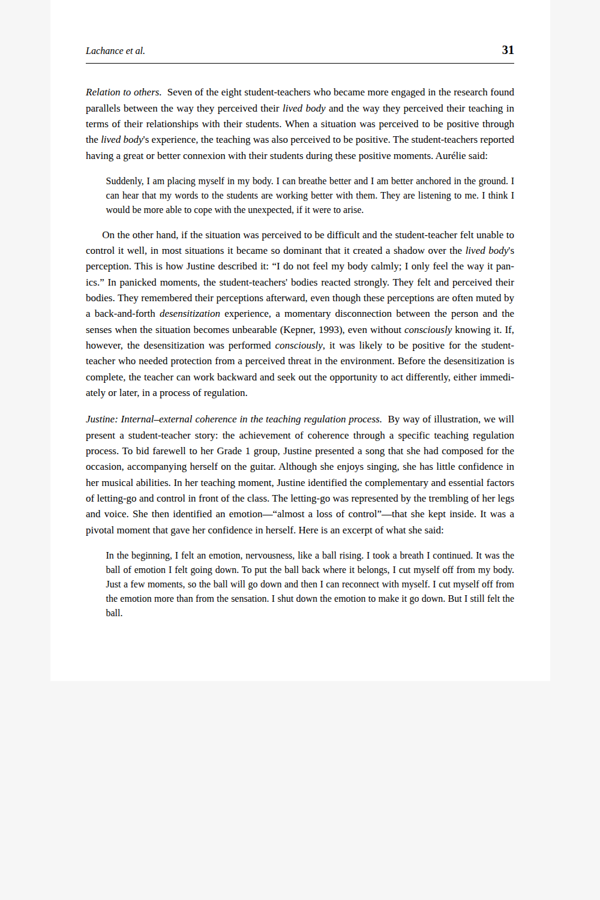Lachance et al. 31
Relation to others.
Seven of the eight student-teachers who became more engaged in the research found parallels between the way they perceived their lived body and the way they perceived their teaching in terms of their relationships with their students. When a situation was perceived to be positive through the lived body's experience, the teaching was also perceived to be positive. The student-teachers reported having a great or better connexion with their students during these positive moments. Aurélie said:
Suddenly, I am placing myself in my body. I can breathe better and I am better anchored in the ground. I can hear that my words to the students are working better with them. They are listening to me. I think I would be more able to cope with the unexpected, if it were to arise.
On the other hand, if the situation was perceived to be difficult and the student-teacher felt unable to control it well, in most situations it became so dominant that it created a shadow over the lived body's perception. This is how Justine described it: “I do not feel my body calmly; I only feel the way it panics.” In panicked moments, the student-teachers' bodies reacted strongly. They felt and perceived their bodies. They remembered their perceptions afterward, even though these perceptions are often muted by a back-and-forth desensitization experience, a momentary disconnection between the person and the senses when the situation becomes unbearable (Kepner, 1993), even without consciously knowing it. If, however, the desensitization was performed consciously, it was likely to be positive for the student-teacher who needed protection from a perceived threat in the environment. Before the desensitization is complete, the teacher can work backward and seek out the opportunity to act differently, either immediately or later, in a process of regulation.
Justine: Internal–external coherence in the teaching regulation process.
By way of illustration, we will present a student-teacher story: the achievement of coherence through a specific teaching regulation process. To bid farewell to her Grade 1 group, Justine presented a song that she had composed for the occasion, accompanying herself on the guitar. Although she enjoys singing, she has little confidence in her musical abilities. In her teaching moment, Justine identified the complementary and essential factors of letting-go and control in front of the class. The letting-go was represented by the trembling of her legs and voice. She then identified an emotion—“almost a loss of control”—that she kept inside. It was a pivotal moment that gave her confidence in herself. Here is an excerpt of what she said:
In the beginning, I felt an emotion, nervousness, like a ball rising. I took a breath I continued. It was the ball of emotion I felt going down. To put the ball back where it belongs, I cut myself off from my body. Just a few moments, so the ball will go down and then I can reconnect with myself. I cut myself off from the emotion more than from the sensation. I shut down the emotion to make it go down. But I still felt the ball.